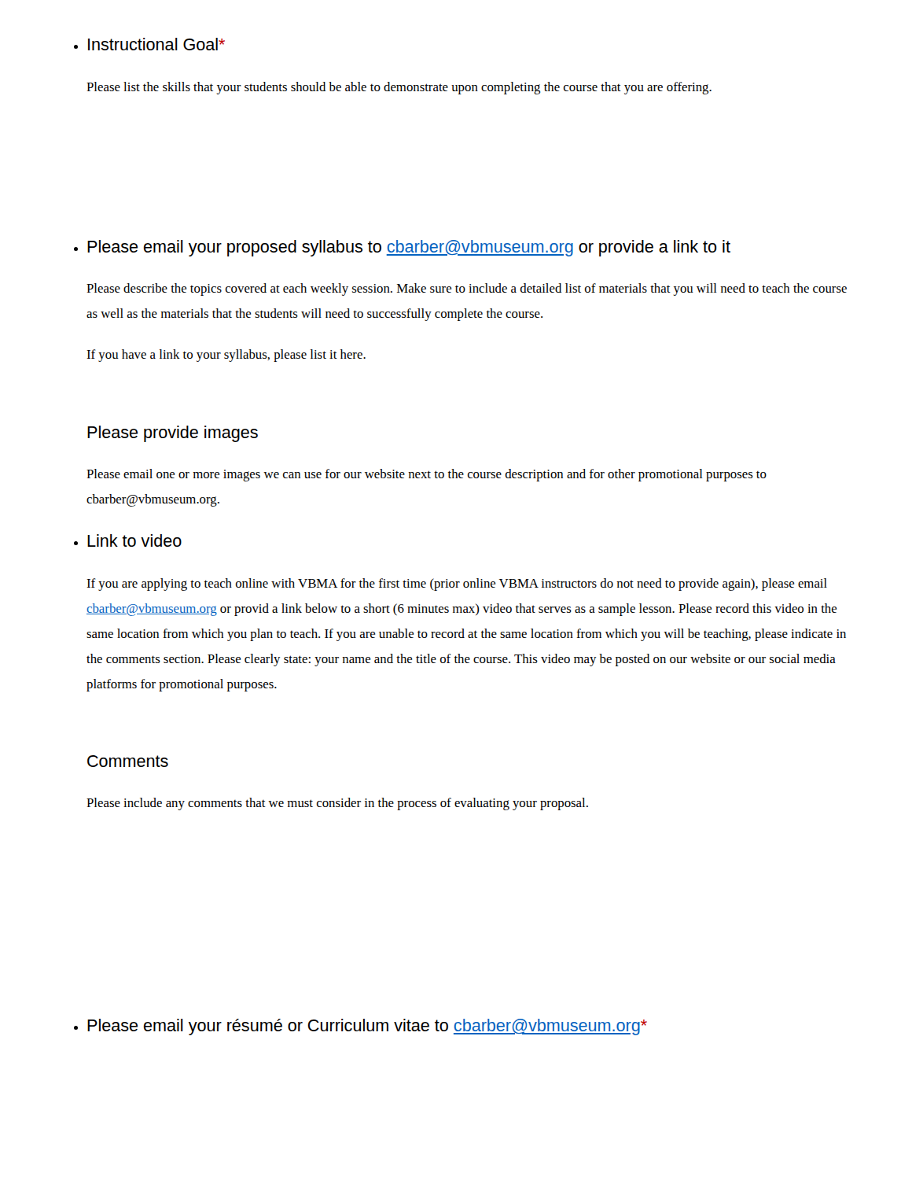Instructional Goal*
Please list the skills that your students should be able to demonstrate upon completing the course that you are offering.
Please email your proposed syllabus to cbarber@vbmuseum.org or provide a link to it
Please describe the topics covered at each weekly session. Make sure to include a detailed list of materials that you will need to teach the course as well as the materials that the students will need to successfully complete the course.
If you have a link to your syllabus, please list it here.
Please provide images
Please email one or more images we can use for our website next to the course description and for other promotional purposes to cbarber@vbmuseum.org.
Link to video
If you are applying to teach online with VBMA for the first time (prior online VBMA instructors do not need to provide again), please email cbarber@vbmuseum.org or provid a link below to a short (6 minutes max) video that serves as a sample lesson. Please record this video in the same location from which you plan to teach. If you are unable to record at the same location from which you will be teaching, please indicate in the comments section. Please clearly state: your name and the title of the course. This video may be posted on our website or our social media platforms for promotional purposes.
Comments
Please include any comments that we must consider in the process of evaluating your proposal.
Please email your résumé or Curriculum vitae to cbarber@vbmuseum.org*